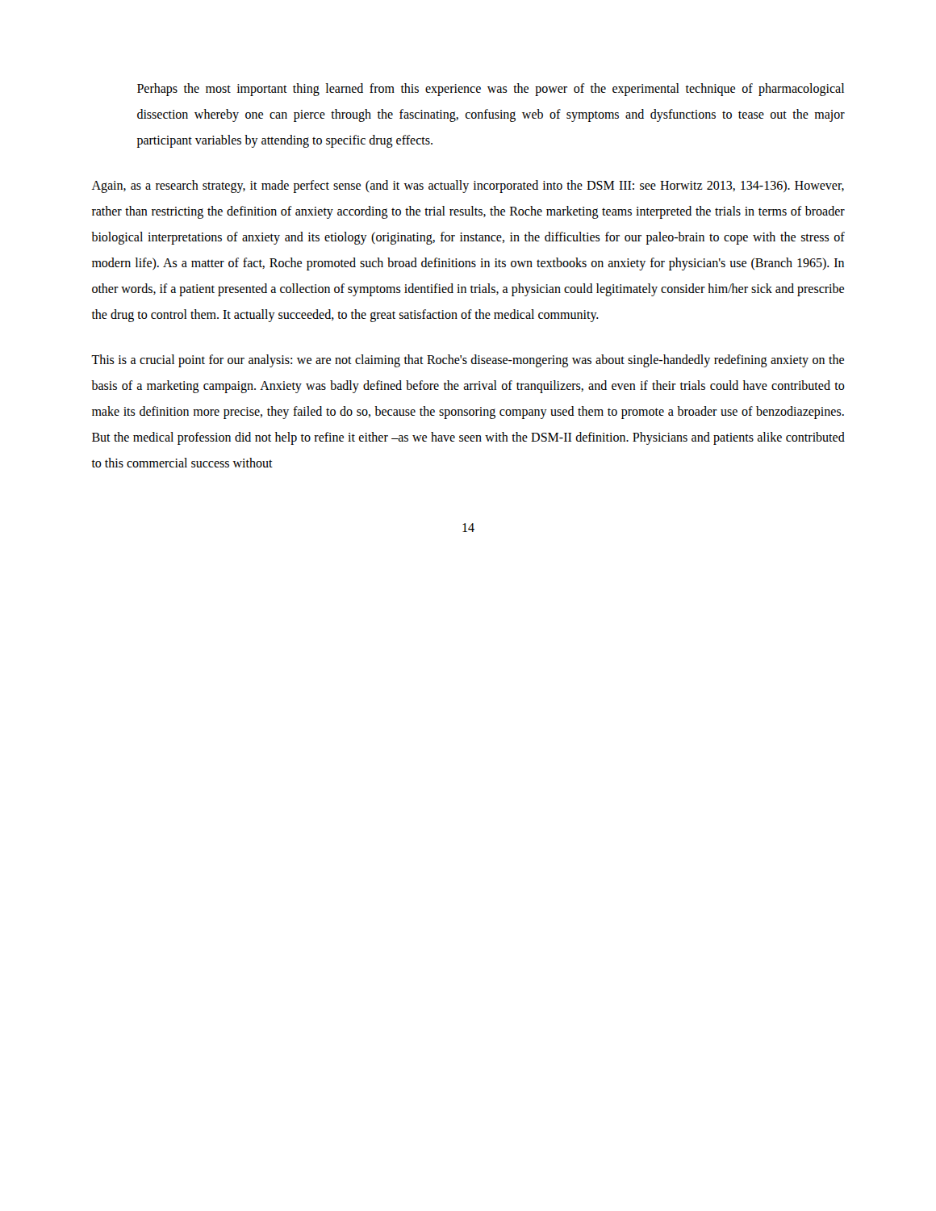Perhaps the most important thing learned from this experience was the power of the experimental technique of pharmacological dissection whereby one can pierce through the fascinating, confusing web of symptoms and dysfunctions to tease out the major participant variables by attending to specific drug effects.
Again, as a research strategy, it made perfect sense (and it was actually incorporated into the DSM III: see Horwitz 2013, 134-136). However, rather than restricting the definition of anxiety according to the trial results, the Roche marketing teams interpreted the trials in terms of broader biological interpretations of anxiety and its etiology (originating, for instance, in the difficulties for our paleo-brain to cope with the stress of modern life). As a matter of fact, Roche promoted such broad definitions in its own textbooks on anxiety for physician's use (Branch 1965). In other words, if a patient presented a collection of symptoms identified in trials, a physician could legitimately consider him/her sick and prescribe the drug to control them. It actually succeeded, to the great satisfaction of the medical community.
This is a crucial point for our analysis: we are not claiming that Roche's disease-mongering was about single-handedly redefining anxiety on the basis of a marketing campaign. Anxiety was badly defined before the arrival of tranquilizers, and even if their trials could have contributed to make its definition more precise, they failed to do so, because the sponsoring company used them to promote a broader use of benzodiazepines. But the medical profession did not help to refine it either –as we have seen with the DSM-II definition. Physicians and patients alike contributed to this commercial success without
14